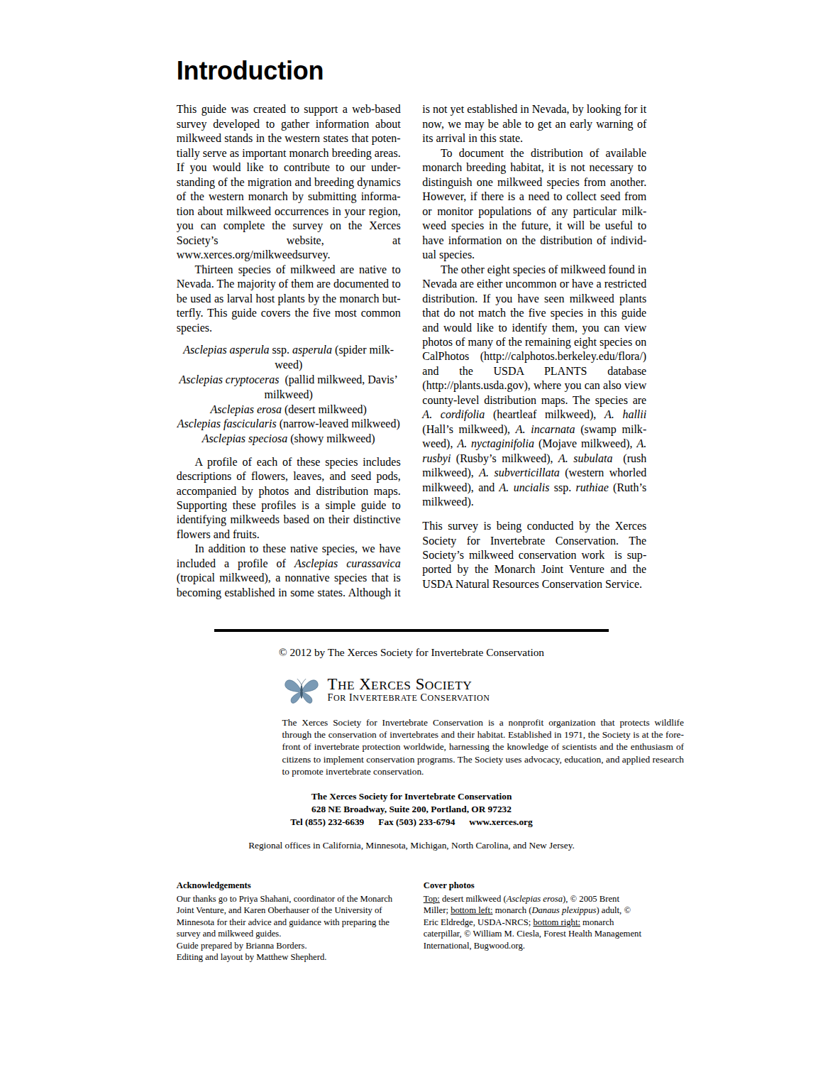Introduction
This guide was created to support a web-based survey developed to gather information about milkweed stands in the western states that potentially serve as important monarch breeding areas. If you would like to contribute to our understanding of the migration and breeding dynamics of the western monarch by submitting information about milkweed occurrences in your region, you can complete the survey on the Xerces Society’s website, at www.xerces.org/milkweedsurvey.
Thirteen species of milkweed are native to Nevada. The majority of them are documented to be used as larval host plants by the monarch butterfly. This guide covers the five most common species.
Asclepias asperula ssp. asperula (spider milkweed)
Asclepias cryptoceras (pallid milkweed, Davis’ milkweed)
Asclepias erosa (desert milkweed)
Asclepias fascicularis (narrow-leaved milkweed)
Asclepias speciosa (showy milkweed)
A profile of each of these species includes descriptions of flowers, leaves, and seed pods, accompanied by photos and distribution maps. Supporting these profiles is a simple guide to identifying milkweeds based on their distinctive flowers and fruits.
In addition to these native species, we have included a profile of Asclepias curassavica (tropical milkweed), a nonnative species that is becoming established in some states. Although it is not yet established in Nevada, by looking for it now, we may be able to get an early warning of its arrival in this state.
To document the distribution of available monarch breeding habitat, it is not necessary to distinguish one milkweed species from another. However, if there is a need to collect seed from or monitor populations of any particular milkweed species in the future, it will be useful to have information on the distribution of individual species.
The other eight species of milkweed found in Nevada are either uncommon or have a restricted distribution. If you have seen milkweed plants that do not match the five species in this guide and would like to identify them, you can view photos of many of the remaining eight species on CalPhotos (http://calphotos.berkeley.edu/flora/) and the USDA PLANTS database (http://plants.usda.gov), where you can also view county-level distribution maps. The species are A. cordifolia (heartleaf milkweed), A. hallii (Hall’s milkweed), A. incarnata (swamp milkweed), A. nyctaginifolia (Mojave milkweed), A. rusbyi (Rusby’s milkweed), A. subulata (rush milkweed), A. subverticillata (western whorled milkweed), and A. uncialis ssp. ruthiae (Ruth’s milkweed).
This survey is being conducted by the Xerces Society for Invertebrate Conservation. The Society’s milkweed conservation work is supported by the Monarch Joint Venture and the USDA Natural Resources Conservation Service.
© 2012 by The Xerces Society for Invertebrate Conservation
THE XERCES SOCIETY
FOR INVERTEBRATE CONSERVATION
The Xerces Society for Invertebrate Conservation is a nonprofit organization that protects wildlife through the conservation of invertebrates and their habitat. Established in 1971, the Society is at the forefront of invertebrate protection worldwide, harnessing the knowledge of scientists and the enthusiasm of citizens to implement conservation programs. The Society uses advocacy, education, and applied research to promote invertebrate conservation.
The Xerces Society for Invertebrate Conservation
628 NE Broadway, Suite 200, Portland, OR 97232
Tel (855) 232-6639 Fax (503) 233-6794 www.xerces.org
Regional offices in California, Minnesota, Michigan, North Carolina, and New Jersey.
Acknowledgements
Our thanks go to Priya Shahani, coordinator of the Monarch Joint Venture, and Karen Oberhauser of the University of Minnesota for their advice and guidance with preparing the survey and milkweed guides.
Guide prepared by Brianna Borders.
Editing and layout by Matthew Shepherd.
Cover photos
Top: desert milkweed (Asclepias erosa), © 2005 Brent Miller; bottom left: monarch (Danaus plexippus) adult, © Eric Eldredge, USDA-NRCS; bottom right: monarch caterpillar, © William M. Ciesla, Forest Health Management International, Bugwood.org.